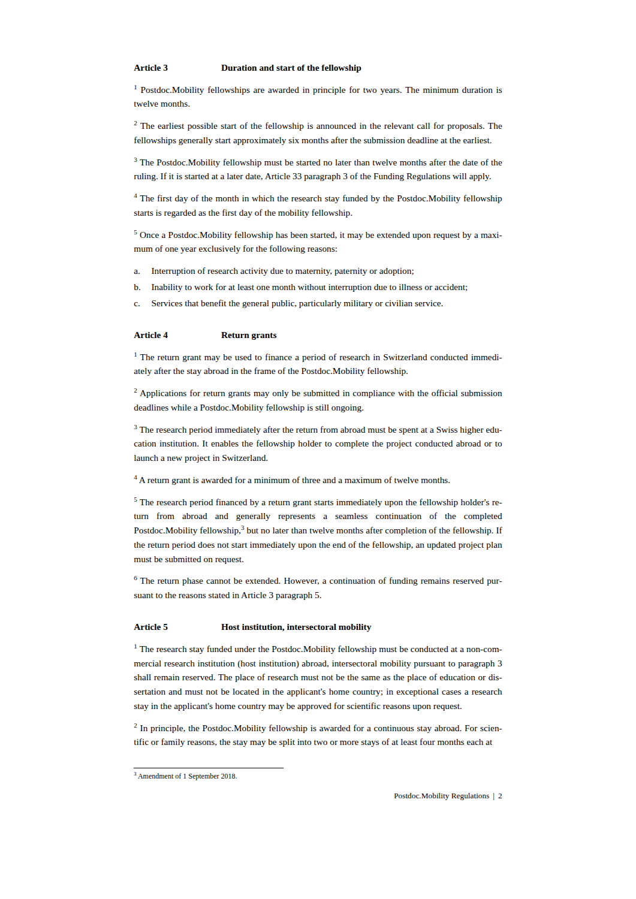Article 3 Duration and start of the fellowship
1 Postdoc.Mobility fellowships are awarded in principle for two years. The minimum duration is twelve months.
2 The earliest possible start of the fellowship is announced in the relevant call for proposals. The fellowships generally start approximately six months after the submission deadline at the earliest.
3 The Postdoc.Mobility fellowship must be started no later than twelve months after the date of the ruling. If it is started at a later date, Article 33 paragraph 3 of the Funding Regulations will apply.
4 The first day of the month in which the research stay funded by the Postdoc.Mobility fellowship starts is regarded as the first day of the mobility fellowship.
5 Once a Postdoc.Mobility fellowship has been started, it may be extended upon request by a maximum of one year exclusively for the following reasons:
a. Interruption of research activity due to maternity, paternity or adoption;
b. Inability to work for at least one month without interruption due to illness or accident;
c. Services that benefit the general public, particularly military or civilian service.
Article 4 Return grants
1 The return grant may be used to finance a period of research in Switzerland conducted immediately after the stay abroad in the frame of the Postdoc.Mobility fellowship.
2 Applications for return grants may only be submitted in compliance with the official submission deadlines while a Postdoc.Mobility fellowship is still ongoing.
3 The research period immediately after the return from abroad must be spent at a Swiss higher education institution. It enables the fellowship holder to complete the project conducted abroad or to launch a new project in Switzerland.
4 A return grant is awarded for a minimum of three and a maximum of twelve months.
5 The research period financed by a return grant starts immediately upon the fellowship holder's return from abroad and generally represents a seamless continuation of the completed Postdoc.Mobility fellowship,3 but no later than twelve months after completion of the fellowship. If the return period does not start immediately upon the end of the fellowship, an updated project plan must be submitted on request.
6 The return phase cannot be extended. However, a continuation of funding remains reserved pursuant to the reasons stated in Article 3 paragraph 5.
Article 5 Host institution, intersectoral mobility
1 The research stay funded under the Postdoc.Mobility fellowship must be conducted at a non-commercial research institution (host institution) abroad, intersectoral mobility pursuant to paragraph 3 shall remain reserved. The place of research must not be the same as the place of education or dissertation and must not be located in the applicant's home country; in exceptional cases a research stay in the applicant's home country may be approved for scientific reasons upon request.
2 In principle, the Postdoc.Mobility fellowship is awarded for a continuous stay abroad. For scientific or family reasons, the stay may be split into two or more stays of at least four months each at
3 Amendment of 1 September 2018.
Postdoc.Mobility Regulations|2